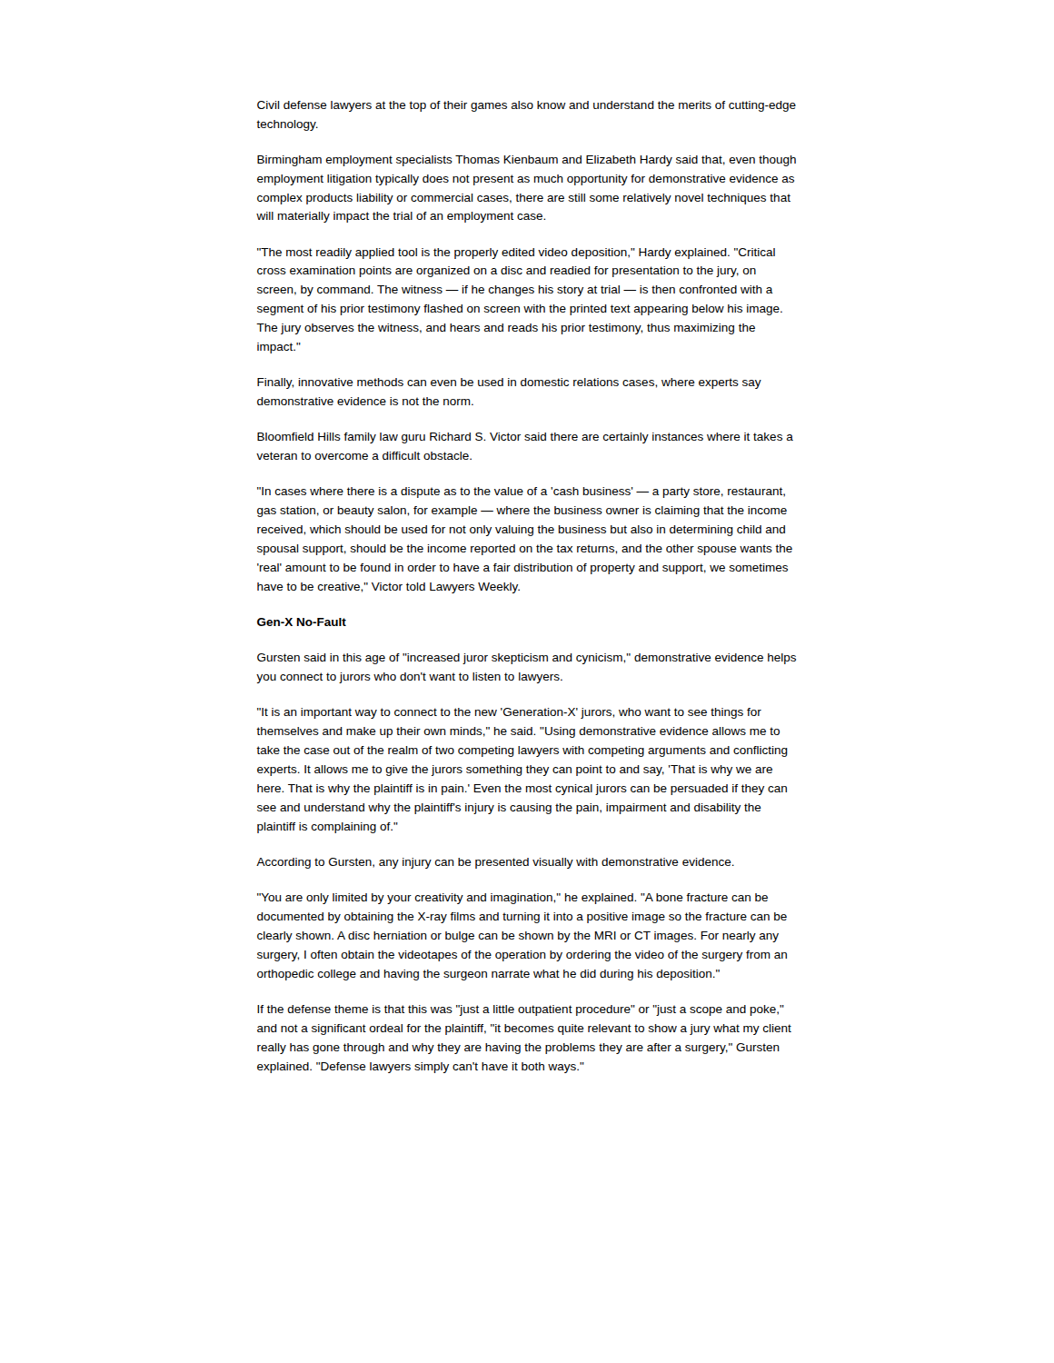Civil defense lawyers at the top of their games also know and understand the merits of cutting-edge technology.
Birmingham employment specialists Thomas Kienbaum and Elizabeth Hardy said that, even though employment litigation typically does not present as much opportunity for demonstrative evidence as complex products liability or commercial cases, there are still some relatively novel techniques that will materially impact the trial of an employment case.
"The most readily applied tool is the properly edited video deposition," Hardy explained. "Critical cross examination points are organized on a disc and readied for presentation to the jury, on screen, by command. The witness — if he changes his story at trial — is then confronted with a segment of his prior testimony flashed on screen with the printed text appearing below his image. The jury observes the witness, and hears and reads his prior testimony, thus maximizing the impact."
Finally, innovative methods can even be used in domestic relations cases, where experts say demonstrative evidence is not the norm.
Bloomfield Hills family law guru Richard S. Victor said there are certainly instances where it takes a veteran to overcome a difficult obstacle.
"In cases where there is a dispute as to the value of a 'cash business' — a party store, restaurant, gas station, or beauty salon, for example — where the business owner is claiming that the income received, which should be used for not only valuing the business but also in determining child and spousal support, should be the income reported on the tax returns, and the other spouse wants the 'real' amount to be found in order to have a fair distribution of property and support, we sometimes have to be creative," Victor told Lawyers Weekly.
Gen-X No-Fault
Gursten said in this age of "increased juror skepticism and cynicism," demonstrative evidence helps you connect to jurors who don't want to listen to lawyers.
"It is an important way to connect to the new 'Generation-X' jurors, who want to see things for themselves and make up their own minds," he said. "Using demonstrative evidence allows me to take the case out of the realm of two competing lawyers with competing arguments and conflicting experts. It allows me to give the jurors something they can point to and say, 'That is why we are here. That is why the plaintiff is in pain.' Even the most cynical jurors can be persuaded if they can see and understand why the plaintiff's injury is causing the pain, impairment and disability the plaintiff is complaining of."
According to Gursten, any injury can be presented visually with demonstrative evidence.
"You are only limited by your creativity and imagination," he explained. "A bone fracture can be documented by obtaining the X-ray films and turning it into a positive image so the fracture can be clearly shown. A disc herniation or bulge can be shown by the MRI or CT images. For nearly any surgery, I often obtain the videotapes of the operation by ordering the video of the surgery from an orthopedic college and having the surgeon narrate what he did during his deposition."
If the defense theme is that this was "just a little outpatient procedure" or "just a scope and poke," and not a significant ordeal for the plaintiff, "it becomes quite relevant to show a jury what my client really has gone through and why they are having the problems they are after a surgery," Gursten explained. "Defense lawyers simply can't have it both ways."